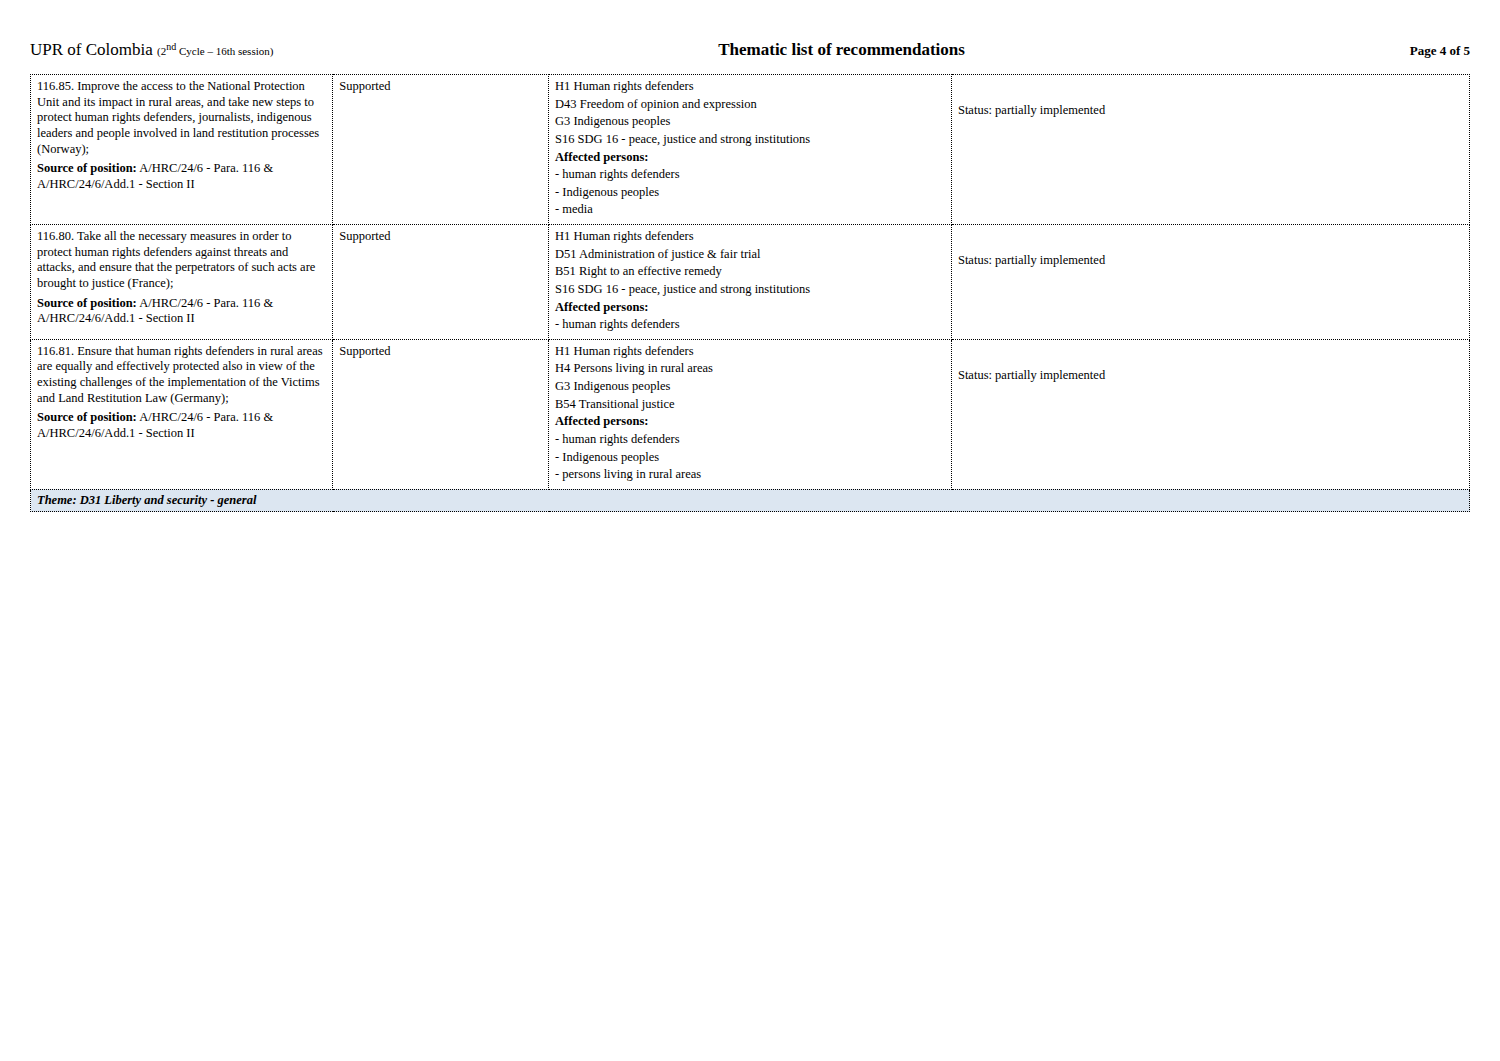UPR of Colombia (2nd Cycle – 16th session)
Thematic list of recommendations
Page 4 of 5
| 116.85. Improve the access to the National Protection Unit and its impact in rural areas, and take new steps to protect human rights defenders, journalists, indigenous leaders and people involved in land restitution processes (Norway); Source of position: A/HRC/24/6 - Para. 116 & A/HRC/24/6/Add.1 - Section II | Supported | H1 Human rights defenders D43 Freedom of opinion and expression G3 Indigenous peoples S16 SDG 16 - peace, justice and strong institutions Affected persons: - human rights defenders - Indigenous peoples - media | Status: partially implemented |
| 116.80. Take all the necessary measures in order to protect human rights defenders against threats and attacks, and ensure that the perpetrators of such acts are brought to justice (France); Source of position: A/HRC/24/6 - Para. 116 & A/HRC/24/6/Add.1 - Section II | Supported | H1 Human rights defenders D51 Administration of justice & fair trial B51 Right to an effective remedy S16 SDG 16 - peace, justice and strong institutions Affected persons: - human rights defenders | Status: partially implemented |
| 116.81. Ensure that human rights defenders in rural areas are equally and effectively protected also in view of the existing challenges of the implementation of the Victims and Land Restitution Law (Germany); Source of position: A/HRC/24/6 - Para. 116 & A/HRC/24/6/Add.1 - Section II | Supported | H1 Human rights defenders H4 Persons living in rural areas G3 Indigenous peoples B54 Transitional justice Affected persons: - human rights defenders - Indigenous peoples - persons living in rural areas | Status: partially implemented |
| Theme: D31 Liberty and security - general |